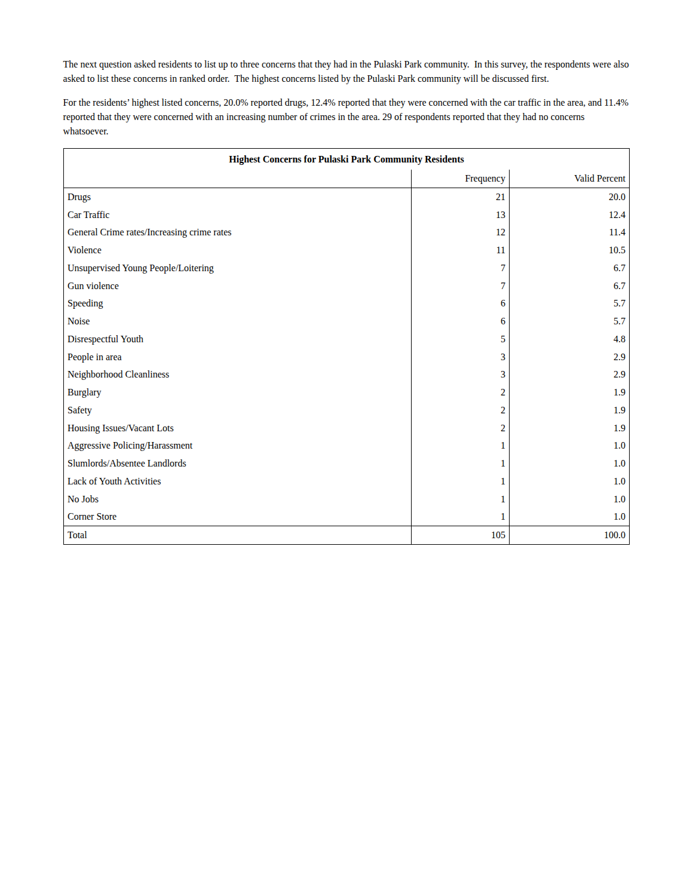The next question asked residents to list up to three concerns that they had in the Pulaski Park community. In this survey, the respondents were also asked to list these concerns in ranked order. The highest concerns listed by the Pulaski Park community will be discussed first.
For the residents’ highest listed concerns, 20.0% reported drugs, 12.4% reported that they were concerned with the car traffic in the area, and 11.4% reported that they were concerned with an increasing number of crimes in the area. 29 of respondents reported that they had no concerns whatsoever.
Highest Concerns for Pulaski Park Community Residents
| | Frequency | Valid Percent |
| --- | --- | --- |
| Drugs | 21 | 20.0 |
| Car Traffic | 13 | 12.4 |
| General Crime rates/Increasing crime rates | 12 | 11.4 |
| Violence | 11 | 10.5 |
| Unsupervised Young People/Loitering | 7 | 6.7 |
| Gun violence | 7 | 6.7 |
| Speeding | 6 | 5.7 |
| Noise | 6 | 5.7 |
| Disrespectful Youth | 5 | 4.8 |
| People in area | 3 | 2.9 |
| Neighborhood Cleanliness | 3 | 2.9 |
| Burglary | 2 | 1.9 |
| Safety | 2 | 1.9 |
| Housing Issues/Vacant Lots | 2 | 1.9 |
| Aggressive Policing/Harassment | 1 | 1.0 |
| Slumlords/Absentee Landlords | 1 | 1.0 |
| Lack of Youth Activities | 1 | 1.0 |
| No Jobs | 1 | 1.0 |
| Corner Store | 1 | 1.0 |
| Total | 105 | 100.0 |